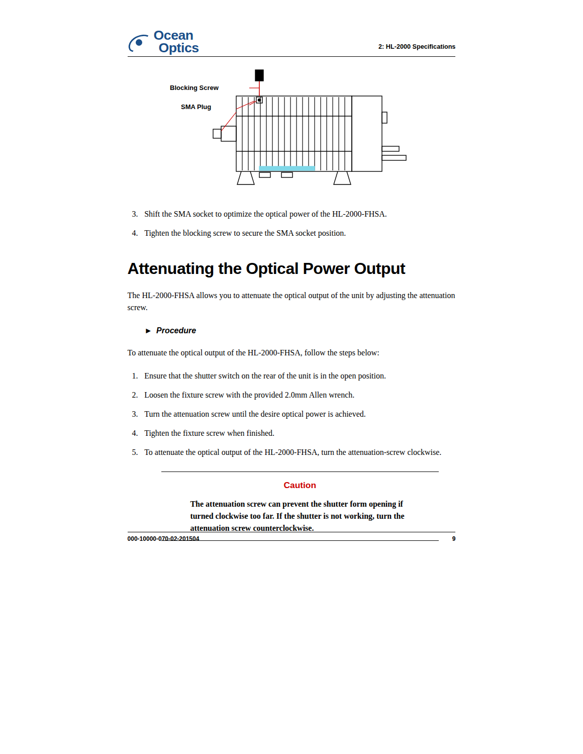Ocean Optics
2: HL-2000 Specifications
Blocking Screw SMA Plug
3. Shift the SMA socket to optimize the optical power of the HL-2000-FHSA.
4. Tighten the blocking screw to secure the SMA socket position.
Attenuating the Optical Power Output
The HL-2000-FHSA allows you to attenuate the optical output of the unit by adjusting the attenuation screw.
►Procedure
To attenuate the optical output of the HL-2000-FHSA, follow the steps below:
1. Ensure that the shutter switch on the rear of the unit is in the open position.
2. Loosen the fixture screw with the provided 2.0mm Allen wrench.
3. Turn the attenuation screw until the desire optical power is achieved.
4. Tighten the fixture screw when finished.
5. To attenuate the optical output of the HL-2000-FHSA, turn the attenuation-screw clockwise.
Caution
The attenuation screw can prevent the shutter form opening if turned clockwise too far. If the shutter is not working, turn the attenuation screw counterclockwise.
000-10000-070-02-201504 9